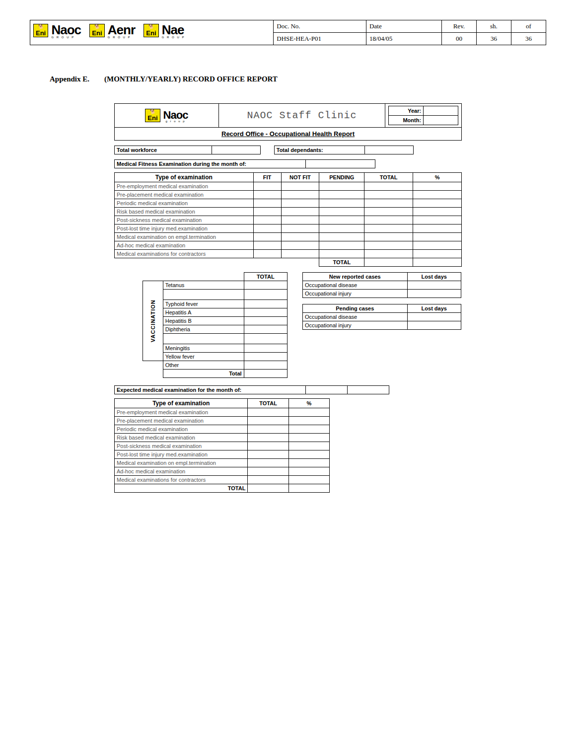| 🐕 Eni Naoc G R O U P 🐕 Eni Aenr G R O U P 🐕 Eni Nae G R O U P | Doc. No. | Date | Rev. | sh. | of |
| DHSE-HEA-P01 | 18/04/05 | 00 | 36 | 36 |
Appendix E.(MONTHLY/YEARLY) RECORD OFFICE REPORT
| 🐕 Eni Naoc g r o u p | NAOC Staff Clinic | / Year: / / / Month: / / |
| Record Office - Occupational Health Report |
| Total workforce | | | Total dependants: | | |
| Medical Fitness Examination during the month of: | | |
| Type of examination | FIT | NOT FIT | PENDING | TOTAL | % |
| --- | --- | --- | --- | --- | --- |
| Pre-employment medical examination | | | | | |
| Pre-placement medical examination | | | | | |
| Periodic medical examination | | | | | |
| Risk based medical examination | | | | | |
| Post-sickness medical examination | | | | | |
| Post-lost time injury med.examination | | | | | |
| Medical examination on empl.termination | | | | | |
| Ad-hoc medical examination | | | | | |
| Medical examinations for contractors | | | | | |
| | | | TOTAL | | |
| | / / / TOTAL / / VACCINATION / Tetanus / / / Typhoid fever / / / Hepatitis A / / / Hepatitis B / / / Diphtheria / / / Meningitis / / / Yellow fever / / / / Other / / / / Total / / | | / New reported cases / Lost days / / --- / --- / / Occupational disease / / / Occupational injury / / / Pending cases / Lost days / / --- / --- / / Occupational disease / / / Occupational injury / / |
| Expected medical examination for the month of: | | | |
| Type of examination | TOTAL | % |
| --- | --- | --- |
| Pre-employment medical examination | | |
| Pre-placement medical examination | | |
| Periodic medical examination | | |
| Risk based medical examination | | |
| Post-sickness medical examination | | |
| Post-lost time injury med.examination | | |
| Medical examination on empl.termination | | |
| Ad-hoc medical examination | | |
| Medical examinations for contractors | | |
| TOTAL | | |